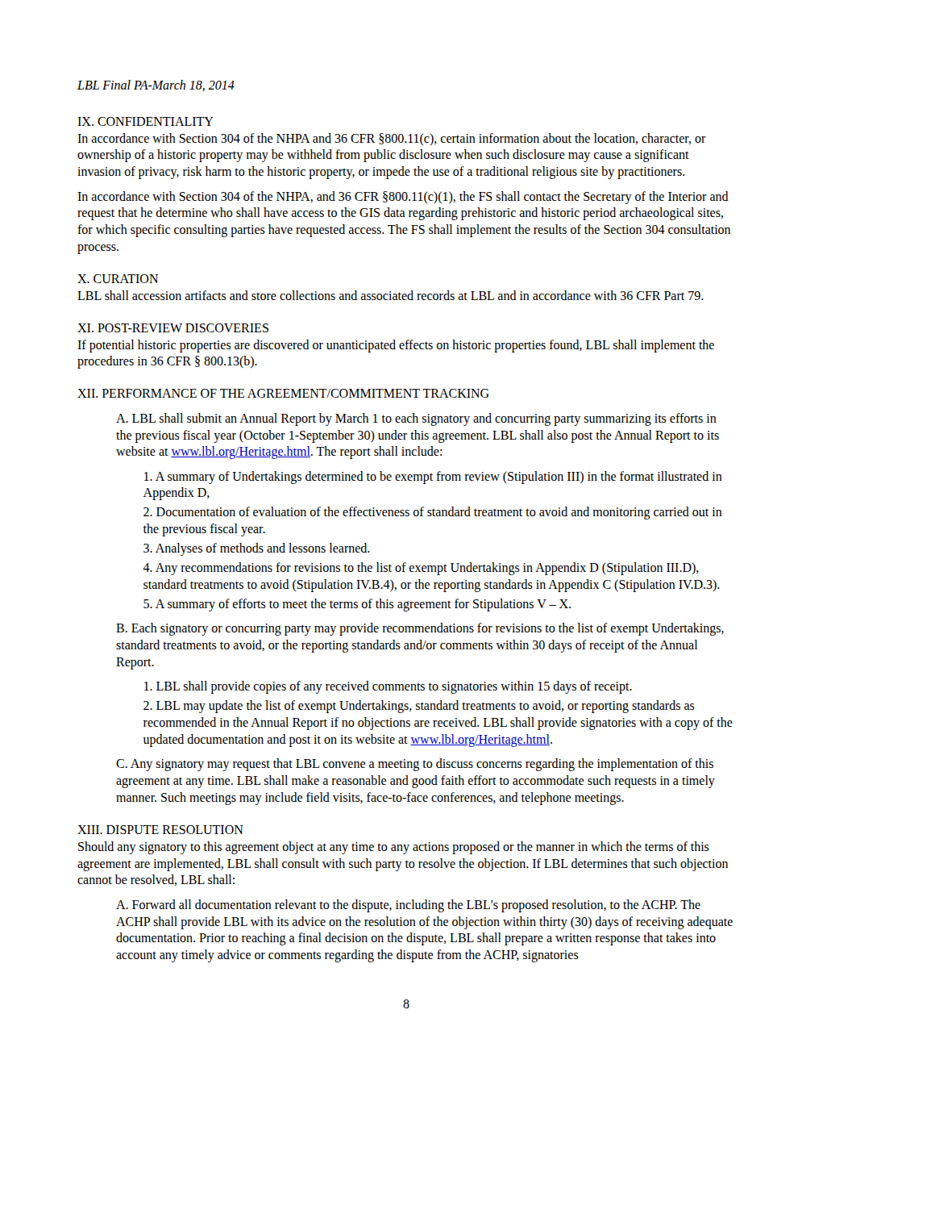LBL Final PA-March 18, 2014
IX. Confidentiality
In accordance with Section 304 of the NHPA and 36 CFR §800.11(c), certain information about the location, character, or ownership of a historic property may be withheld from public disclosure when such disclosure may cause a significant invasion of privacy, risk harm to the historic property, or impede the use of a traditional religious site by practitioners.
In accordance with Section 304 of the NHPA, and 36 CFR §800.11(c)(1), the FS shall contact the Secretary of the Interior and request that he determine who shall have access to the GIS data regarding prehistoric and historic period archaeological sites, for which specific consulting parties have requested access. The FS shall implement the results of the Section 304 consultation process.
X. Curation
LBL shall accession artifacts and store collections and associated records at LBL and in accordance with 36 CFR Part 79.
XI. Post-Review Discoveries
If potential historic properties are discovered or unanticipated effects on historic properties found, LBL shall implement the procedures in 36 CFR § 800.13(b).
XII. Performance of the Agreement/Commitment Tracking
A. LBL shall submit an Annual Report by March 1 to each signatory and concurring party summarizing its efforts in the previous fiscal year (October 1-September 30) under this agreement. LBL shall also post the Annual Report to its website at www.lbl.org/Heritage.html. The report shall include:
1. A summary of Undertakings determined to be exempt from review (Stipulation III) in the format illustrated in Appendix D,
2. Documentation of evaluation of the effectiveness of standard treatment to avoid and monitoring carried out in the previous fiscal year.
3. Analyses of methods and lessons learned.
4. Any recommendations for revisions to the list of exempt Undertakings in Appendix D (Stipulation III.D), standard treatments to avoid (Stipulation IV.B.4), or the reporting standards in Appendix C (Stipulation IV.D.3).
5. A summary of efforts to meet the terms of this agreement for Stipulations V – X.
B. Each signatory or concurring party may provide recommendations for revisions to the list of exempt Undertakings, standard treatments to avoid, or the reporting standards and/or comments within 30 days of receipt of the Annual Report.
1. LBL shall provide copies of any received comments to signatories within 15 days of receipt.
2. LBL may update the list of exempt Undertakings, standard treatments to avoid, or reporting standards as recommended in the Annual Report if no objections are received. LBL shall provide signatories with a copy of the updated documentation and post it on its website at www.lbl.org/Heritage.html.
C. Any signatory may request that LBL convene a meeting to discuss concerns regarding the implementation of this agreement at any time. LBL shall make a reasonable and good faith effort to accommodate such requests in a timely manner. Such meetings may include field visits, face-to-face conferences, and telephone meetings.
XIII. Dispute Resolution
Should any signatory to this agreement object at any time to any actions proposed or the manner in which the terms of this agreement are implemented, LBL shall consult with such party to resolve the objection. If LBL determines that such objection cannot be resolved, LBL shall:
A. Forward all documentation relevant to the dispute, including the LBL's proposed resolution, to the ACHP. The ACHP shall provide LBL with its advice on the resolution of the objection within thirty (30) days of receiving adequate documentation. Prior to reaching a final decision on the dispute, LBL shall prepare a written response that takes into account any timely advice or comments regarding the dispute from the ACHP, signatories
8